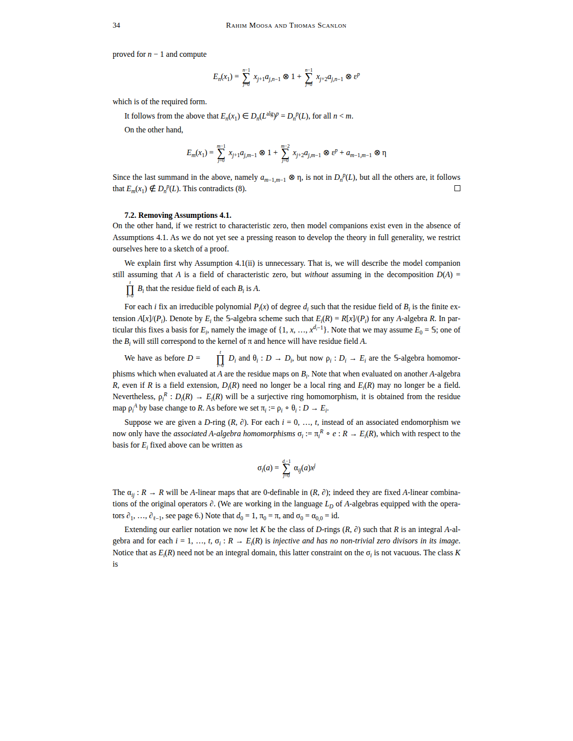34 Rahim Moosa and Thomas Scanlon
proved for n − 1 and compute
En(x1) = n−1∑j=0 xj+1aj,n−1 ⊗ 1 + n−1∑j=0 xj+2aj,n−1 ⊗ εp
which is of the required form.
It follows from the above that En(x1) ∈ Dn(Lalg)p = Dnp(L), for all n < m.
On the other hand,
Em(x1) = m−1∑j=0 xj+1aj,m−1 ⊗ 1 + m−2∑j=0 xj+2aj,m−1 ⊗ εp + am−1,m−1 ⊗ η
Since the last summand in the above, namely am−1,m−1 ⊗ η, is not in Dnp(L), but all the others are, it follows that Em(x1) ∉ Dnp(L). This contradicts (8).
7.2. Removing Assumptions 4.1.
x
On the other hand, if we restrict to characteristic zero, then model companions exist even in the absence of Assumptions 4.1. As we do not yet see a pressing reason to develop the theory in full generality, we restrict ourselves here to a sketch of a proof.
We explain first why Assumption 4.1(ii) is unnecessary. That is, we will describe the model companion still assuming that A is a field of characteristic zero, but without assuming in the decomposition D(A) = t∏i=0 Bi that the residue field of each Bi is A.
For each i fix an irreducible polynomial Pi(x) of degree di such that the residue field of Bi is the finite extension A[x]/(Pi). Denote by Ei the 𝕊-algebra scheme such that Ei(R) = R[x]/(Pi) for any A-algebra R. In particular this fixes a basis for Ei, namely the image of {1, x, …, xdi−1}. Note that we may assume E0 = 𝕊; one of the Bi will still correspond to the kernel of π and hence will have residue field A.
We have as before D = t∏i=0 Di and θi : D → Di, but now ρi : Di → Ei are the 𝕊-algebra homomorphisms which when evaluated at A are the residue maps on Bi. Note that when evaluated on another A-algebra R, even if R is a field extension, Di(R) need no longer be a local ring and Ei(R) may no longer be a field. Nevertheless, ρiR : Di(R) → Ei(R) will be a surjective ring homomorphism, it is obtained from the residue map ρiA by base change to R. As before we set πi := ρi ∘ θi : D → Ei.
Suppose we are given a D-ring (R, ∂). For each i = 0, …, t, instead of an associated endomorphism we now only have the associated A-algebra homomorphisms σi := πiR ∘ e : R → Ei(R), which with respect to the basis for Ei fixed above can be written as
σi(a) = di−1∑j=0 αij(a)xj
The αij : R → R will be A-linear maps that are 0-definable in (R, ∂); indeed they are fixed A-linear combinations of the original operators ∂. (We are working in the language LD of A-algebras equipped with the operators ∂1, …, ∂ℓ−1, see page 6.) Note that d0 = 1, π0 = π, and σ0 = α0,0 = id.
Extending our earlier notation we now let K be the class of D-rings (R, ∂) such that R is an integral A-algebra and for each i = 1, …, t, σi : R → Ei(R) is injective and has no non-trivial zero divisors in its image. Notice that as Ei(R) need not be an integral domain, this latter constraint on the σi is not vacuous. The class K is